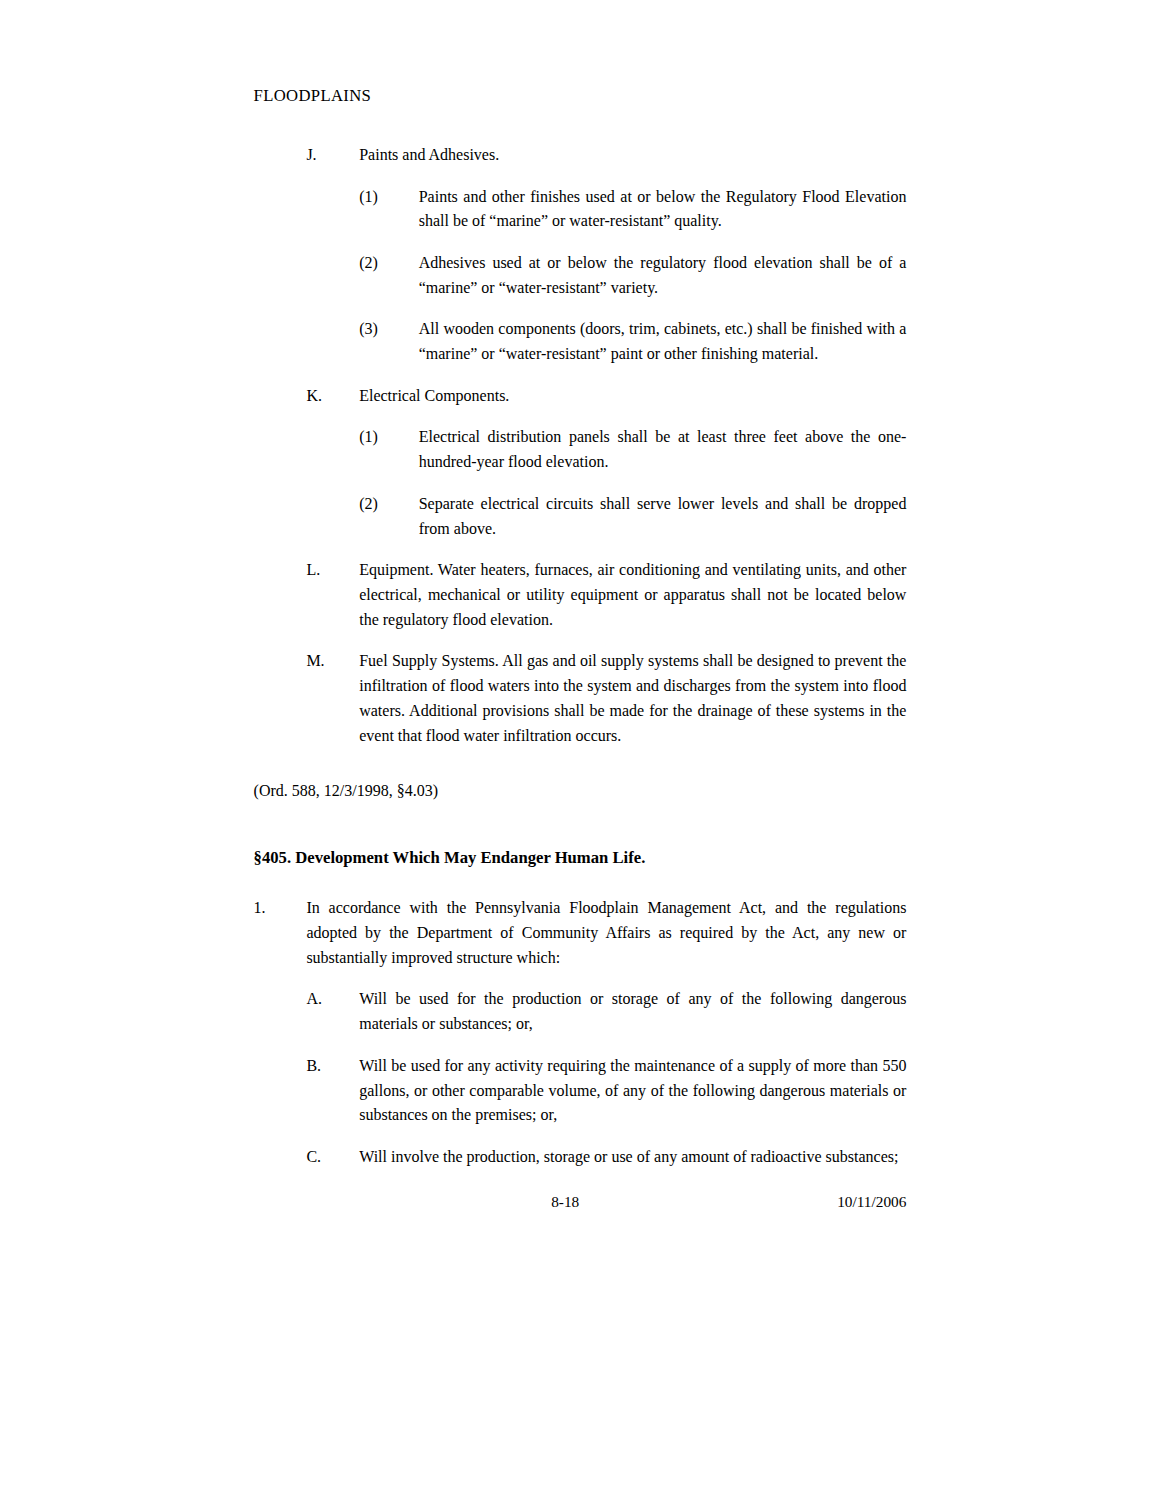FLOODPLAINS
J. Paints and Adhesives.
(1) Paints and other finishes used at or below the Regulatory Flood Elevation shall be of “marine” or water-resistant” quality.
(2) Adhesives used at or below the regulatory flood elevation shall be of a “marine” or “water-resistant” variety.
(3) All wooden components (doors, trim, cabinets, etc.) shall be finished with a “marine” or “water-resistant” paint or other finishing material.
K. Electrical Components.
(1) Electrical distribution panels shall be at least three feet above the one-hundred-year flood elevation.
(2) Separate electrical circuits shall serve lower levels and shall be dropped from above.
L. Equipment. Water heaters, furnaces, air conditioning and ventilating units, and other electrical, mechanical or utility equipment or apparatus shall not be located below the regulatory flood elevation.
M. Fuel Supply Systems. All gas and oil supply systems shall be designed to prevent the infiltration of flood waters into the system and discharges from the system into flood waters. Additional provisions shall be made for the drainage of these systems in the event that flood water infiltration occurs.
(Ord. 588, 12/3/1998, §4.03)
§405. Development Which May Endanger Human Life.
1. In accordance with the Pennsylvania Floodplain Management Act, and the regulations adopted by the Department of Community Affairs as required by the Act, any new or substantially improved structure which:
A. Will be used for the production or storage of any of the following dangerous materials or substances; or,
B. Will be used for any activity requiring the maintenance of a supply of more than 550 gallons, or other comparable volume, of any of the following dangerous materials or substances on the premises; or,
C. Will involve the production, storage or use of any amount of radioactive substances;
8-18 10/11/2006